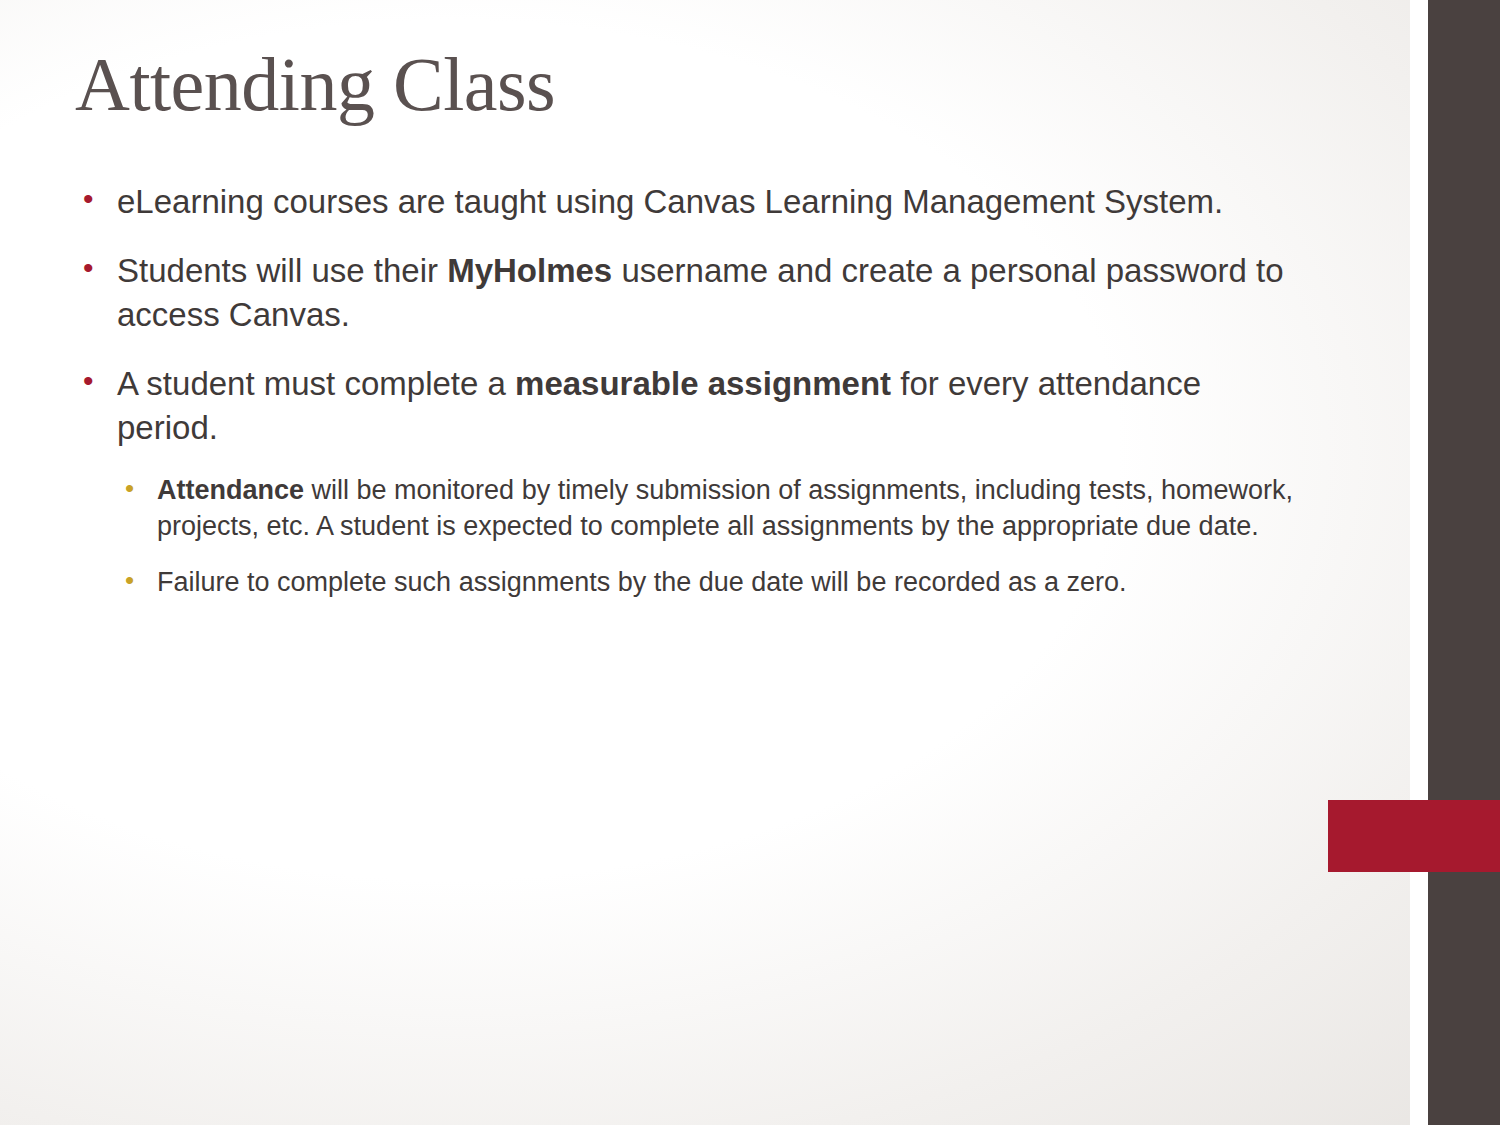Attending Class
eLearning courses are taught using Canvas Learning Management System.
Students will use their MyHolmes username and create a personal password to access Canvas.
A student must complete a measurable assignment for every attendance period.
Attendance will be monitored by timely submission of assignments, including tests, homework, projects, etc. A student is expected to complete all assignments by the appropriate due date.
Failure to complete such assignments by the due date will be recorded as a zero.